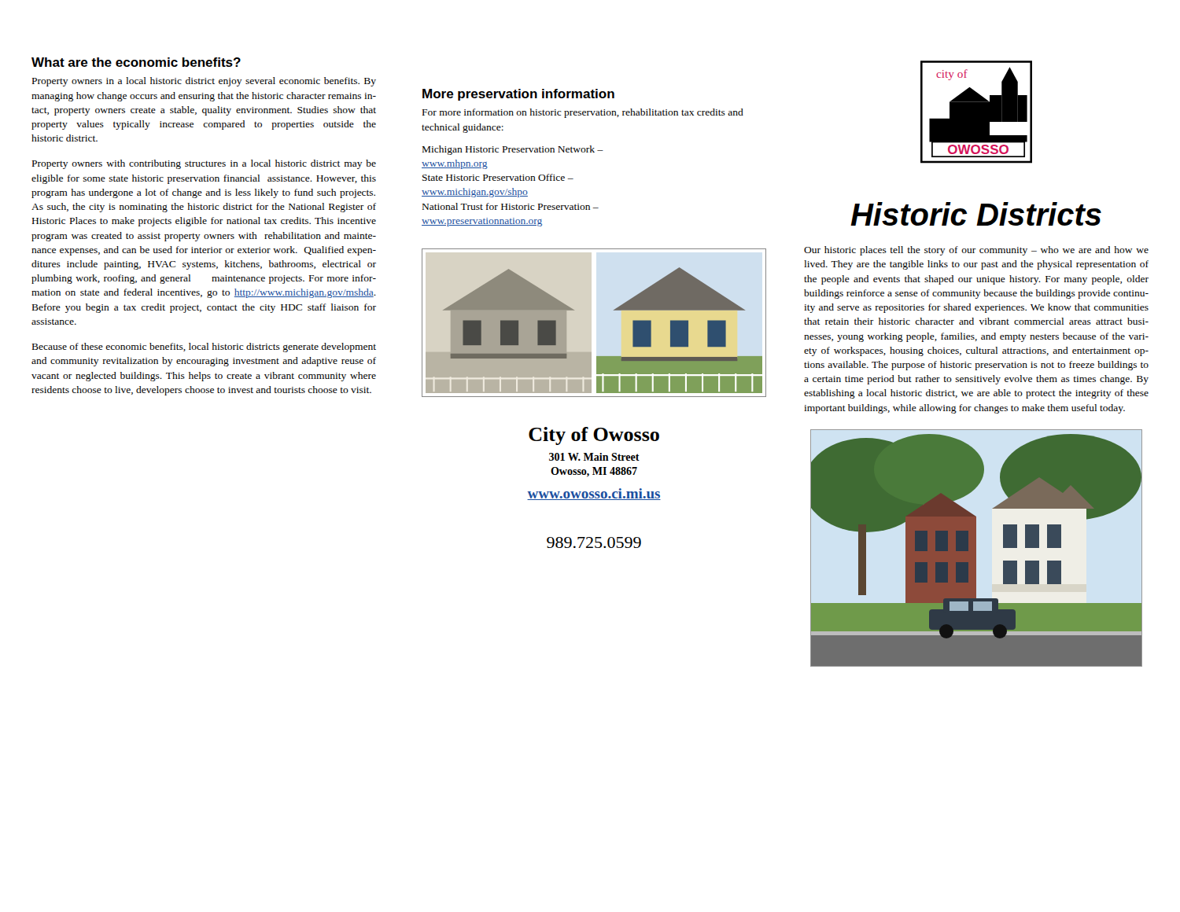What are the economic benefits?
Property owners in a local historic district enjoy several economic benefits. By managing how change occurs and ensuring that the historic character remains intact, property owners create a stable, quality environment. Studies show that property values typically increase compared to properties outside the historic district.
Property owners with contributing structures in a local historic district may be eligible for some state historic preservation financial assistance. However, this program has undergone a lot of change and is less likely to fund such projects. As such, the city is nominating the historic district for the National Register of Historic Places to make projects eligible for national tax credits. This incentive program was created to assist property owners with rehabilitation and maintenance expenses, and can be used for interior or exterior work. Qualified expenditures include painting, HVAC systems, kitchens, bathrooms, electrical or plumbing work, roofing, and general maintenance projects. For more information on state and federal incentives, go to http://www.michigan.gov/mshda. Before you begin a tax credit project, contact the city HDC staff liaison for assistance.
Because of these economic benefits, local historic districts generate development and community revitalization by encouraging investment and adaptive reuse of vacant or neglected buildings. This helps to create a vibrant community where residents choose to live, developers choose to invest and tourists choose to visit.
More preservation information
For more information on historic preservation, rehabilitation tax credits and technical guidance:
Michigan Historic Preservation Network – www.mhpn.org State Historic Preservation Office – www.michigan.gov/shpo National Trust for Historic Preservation – www.preservationnation.org
City of Owosso
301 W. Main Street
Owosso, MI 48867
www.owosso.ci.mi.us
989.725.0599
city of OWOSSO
Historic Districts
Our historic places tell the story of our community – who we are and how we lived. They are the tangible links to our past and the physical representation of the people and events that shaped our unique history. For many people, older buildings reinforce a sense of community because the buildings provide continuity and serve as repositories for shared experiences. We know that communities that retain their historic character and vibrant commercial areas attract businesses, young working people, families, and empty nesters because of the variety of workspaces, housing choices, cultural attractions, and entertainment options available. The purpose of historic preservation is not to freeze buildings to a certain time period but rather to sensitively evolve them as times change. By establishing a local historic district, we are able to protect the integrity of these important buildings, while allowing for changes to make them useful today.